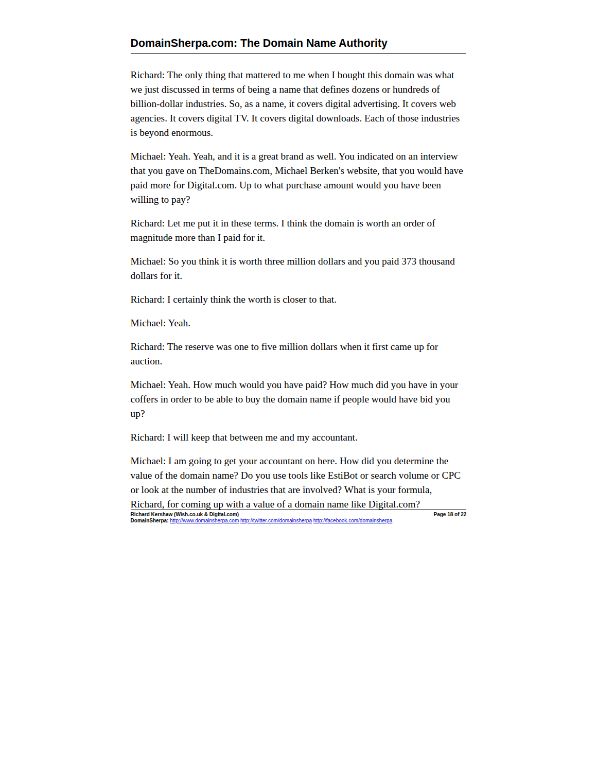DomainSherpa.com: The Domain Name Authority
Richard: The only thing that mattered to me when I bought this domain was what we just discussed in terms of being a name that defines dozens or hundreds of billion-dollar industries. So, as a name, it covers digital advertising. It covers web agencies. It covers digital TV. It covers digital downloads. Each of those industries is beyond enormous.
Michael: Yeah. Yeah, and it is a great brand as well. You indicated on an interview that you gave on TheDomains.com, Michael Berken's website, that you would have paid more for Digital.com. Up to what purchase amount would you have been willing to pay?
Richard: Let me put it in these terms. I think the domain is worth an order of magnitude more than I paid for it.
Michael: So you think it is worth three million dollars and you paid 373 thousand dollars for it.
Richard: I certainly think the worth is closer to that.
Michael: Yeah.
Richard: The reserve was one to five million dollars when it first came up for auction.
Michael: Yeah. How much would you have paid? How much did you have in your coffers in order to be able to buy the domain name if people would have bid you up?
Richard: I will keep that between me and my accountant.
Michael: I am going to get your accountant on here. How did you determine the value of the domain name? Do you use tools like EstiBot or search volume or CPC or look at the number of industries that are involved? What is your formula, Richard, for coming up with a value of a domain name like Digital.com?
Richard Kershaw (Wish.co.uk & Digital.com) Page 18 of 22
DomainSherpa: http://www.domainsherpa.com http://twitter.com/domainsherpa http://facebook.com/domainsherpa